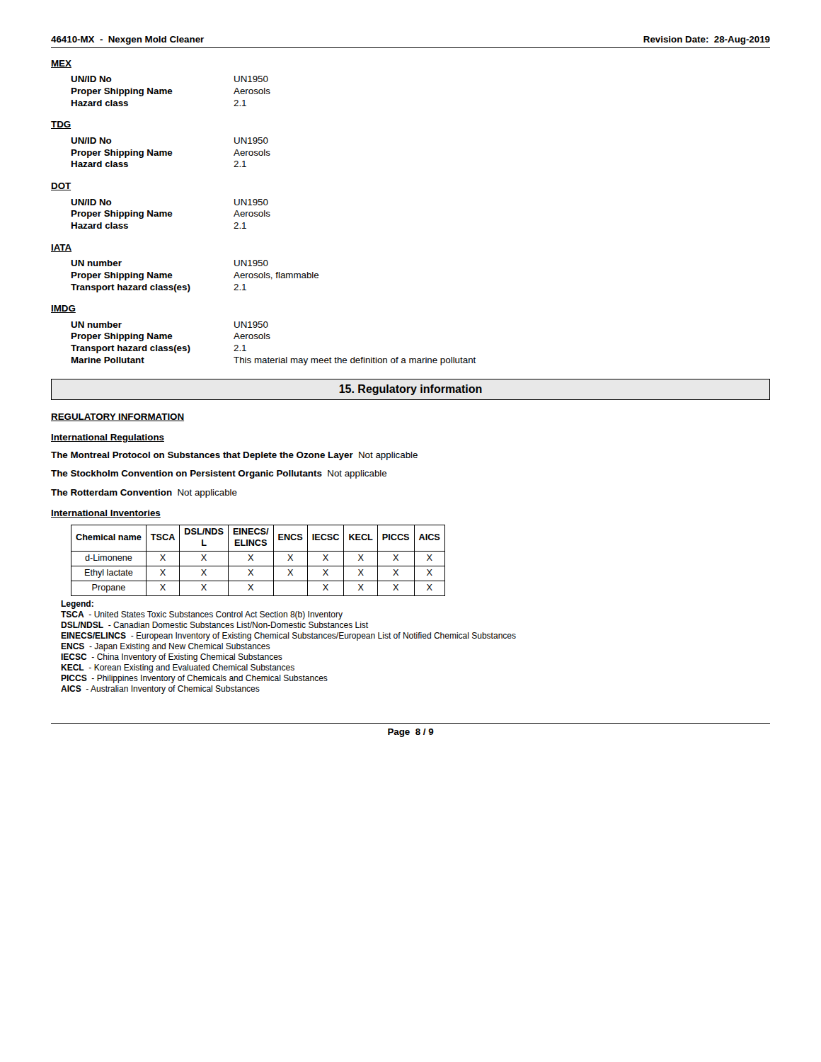46410-MX - Nexgen Mold Cleaner Revision Date: 28-Aug-2019
MEX
UN/ID No UN1950
Proper Shipping Name Aerosols
Hazard class 2.1
TDG
UN/ID No UN1950
Proper Shipping Name Aerosols
Hazard class 2.1
DOT
UN/ID No UN1950
Proper Shipping Name Aerosols
Hazard class 2.1
IATA
UN number UN1950
Proper Shipping Name Aerosols, flammable
Transport hazard class(es) 2.1
IMDG
UN number UN1950
Proper Shipping Name Aerosols
Transport hazard class(es) 2.1
Marine Pollutant This material may meet the definition of a marine pollutant
15. Regulatory information
REGULATORY INFORMATION
International Regulations
The Montreal Protocol on Substances that Deplete the Ozone Layer Not applicable
The Stockholm Convention on Persistent Organic Pollutants Not applicable
The Rotterdam Convention Not applicable
International Inventories
| Chemical name | TSCA | DSL/NDS L | EINECS/ ELINCS | ENCS | IECSC | KECL | PICCS | AICS |
| --- | --- | --- | --- | --- | --- | --- | --- | --- |
| d-Limonene | X | X | X | X | X | X | X | X |
| Ethyl lactate | X | X | X | X | X | X | X | X |
| Propane | X | X | X | | X | X | X | X |
Legend:
TSCA - United States Toxic Substances Control Act Section 8(b) Inventory
DSL/NDSL - Canadian Domestic Substances List/Non-Domestic Substances List
EINECS/ELINCS - European Inventory of Existing Chemical Substances/European List of Notified Chemical Substances
ENCS - Japan Existing and New Chemical Substances
IECSC - China Inventory of Existing Chemical Substances
KECL - Korean Existing and Evaluated Chemical Substances
PICCS - Philippines Inventory of Chemicals and Chemical Substances
AICS - Australian Inventory of Chemical Substances
Page 8 / 9